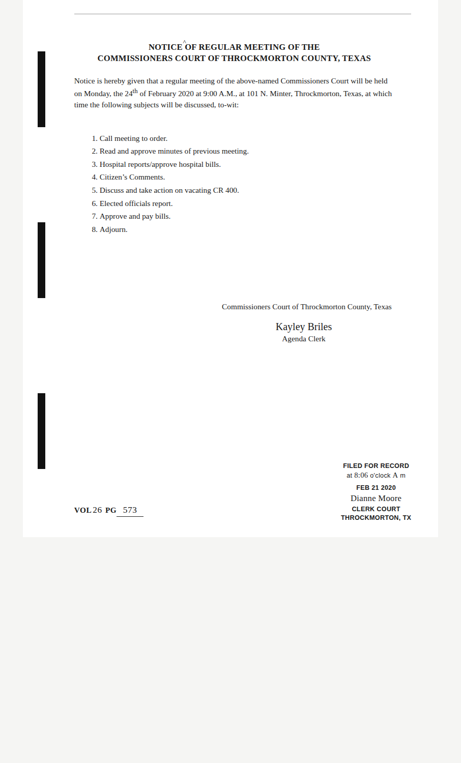NOTICE OF REGULAR MEETING OF THE
COMMISSIONERS COURT OF THROCKMORTON COUNTY, TEXAS
Notice is hereby given that a regular meeting of the above-named Commissioners Court will be held on Monday, the 24th of February 2020 at 9:00 A.M., at 101 N. Minter, Throckmorton, Texas, at which time the following subjects will be discussed, to-wit:
Call meeting to order.
Read and approve minutes of previous meeting.
Hospital reports/approve hospital bills.
Citizen’s Comments.
Discuss and take action on vacating CR 400.
Elected officials report.
Approve and pay bills.
Adjourn.
Commissioners Court of Throckmorton County, Texas
Kayley Briles
Agenda Clerk
VOL26 PG573
FILED FOR RECORD
at 8:06 o'clock A m
FEB 21 2020
Dianne Moore
CLERK COURT
THROCKMORTON, TX